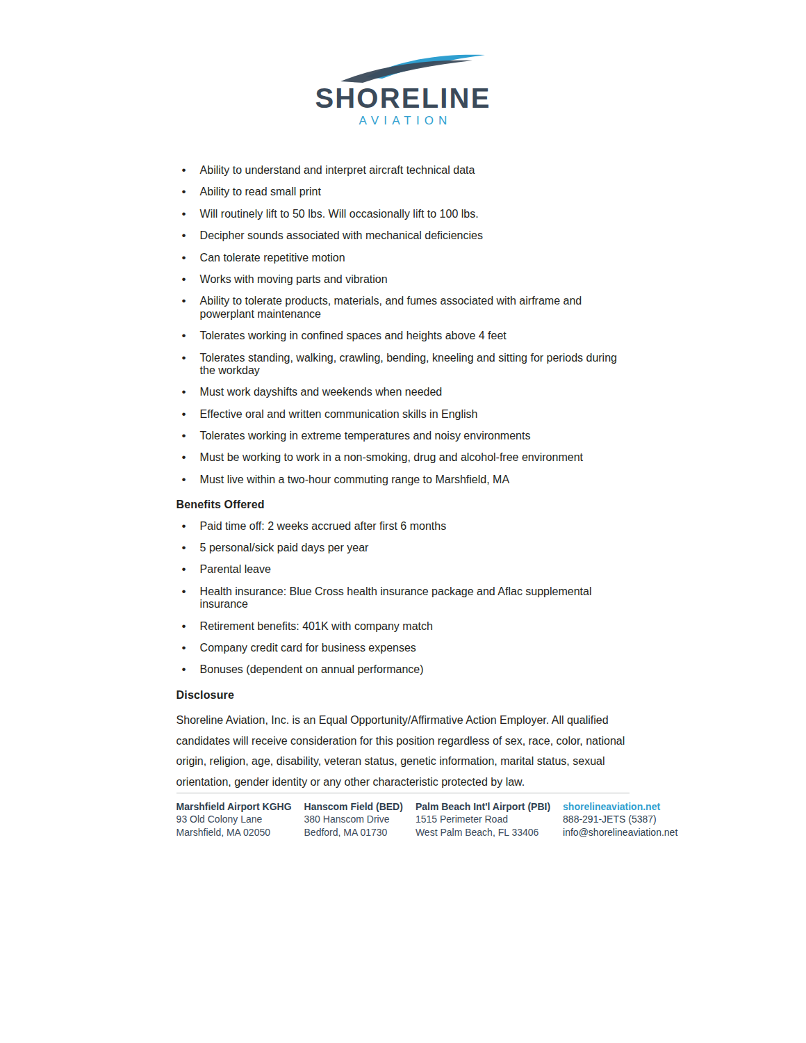SHORELINE
AVIATION
Ability to understand and interpret aircraft technical data
Ability to read small print
Will routinely lift to 50 lbs. Will occasionally lift to 100 lbs.
Decipher sounds associated with mechanical deficiencies
Can tolerate repetitive motion
Works with moving parts and vibration
Ability to tolerate products, materials, and fumes associated with airframe and powerplant maintenance
Tolerates working in confined spaces and heights above 4 feet
Tolerates standing, walking, crawling, bending, kneeling and sitting for periods during the workday
Must work dayshifts and weekends when needed
Effective oral and written communication skills in English
Tolerates working in extreme temperatures and noisy environments
Must be working to work in a non-smoking, drug and alcohol-free environment
Must live within a two-hour commuting range to Marshfield, MA
Benefits Offered
Paid time off: 2 weeks accrued after first 6 months
5 personal/sick paid days per year
Parental leave
Health insurance: Blue Cross health insurance package and Aflac supplemental insurance
Retirement benefits: 401K with company match
Company credit card for business expenses
Bonuses (dependent on annual performance)
Disclosure
Shoreline Aviation, Inc. is an Equal Opportunity/Affirmative Action Employer. All qualified candidates will receive consideration for this position regardless of sex, race, color, national origin, religion, age, disability, veteran status, genetic information, marital status, sexual orientation, gender identity or any other characteristic protected by law.
Marshfield Airport KGHG
93 Old Colony Lane
Marshfield, MA 02050
Hanscom Field (BED)
380 Hanscom Drive
Bedford, MA 01730
Palm Beach Int'l Airport (PBI)
1515 Perimeter Road
West Palm Beach, FL 33406
shorelineaviation.net
888-291-JETS (5387)
info@shorelineaviation.net